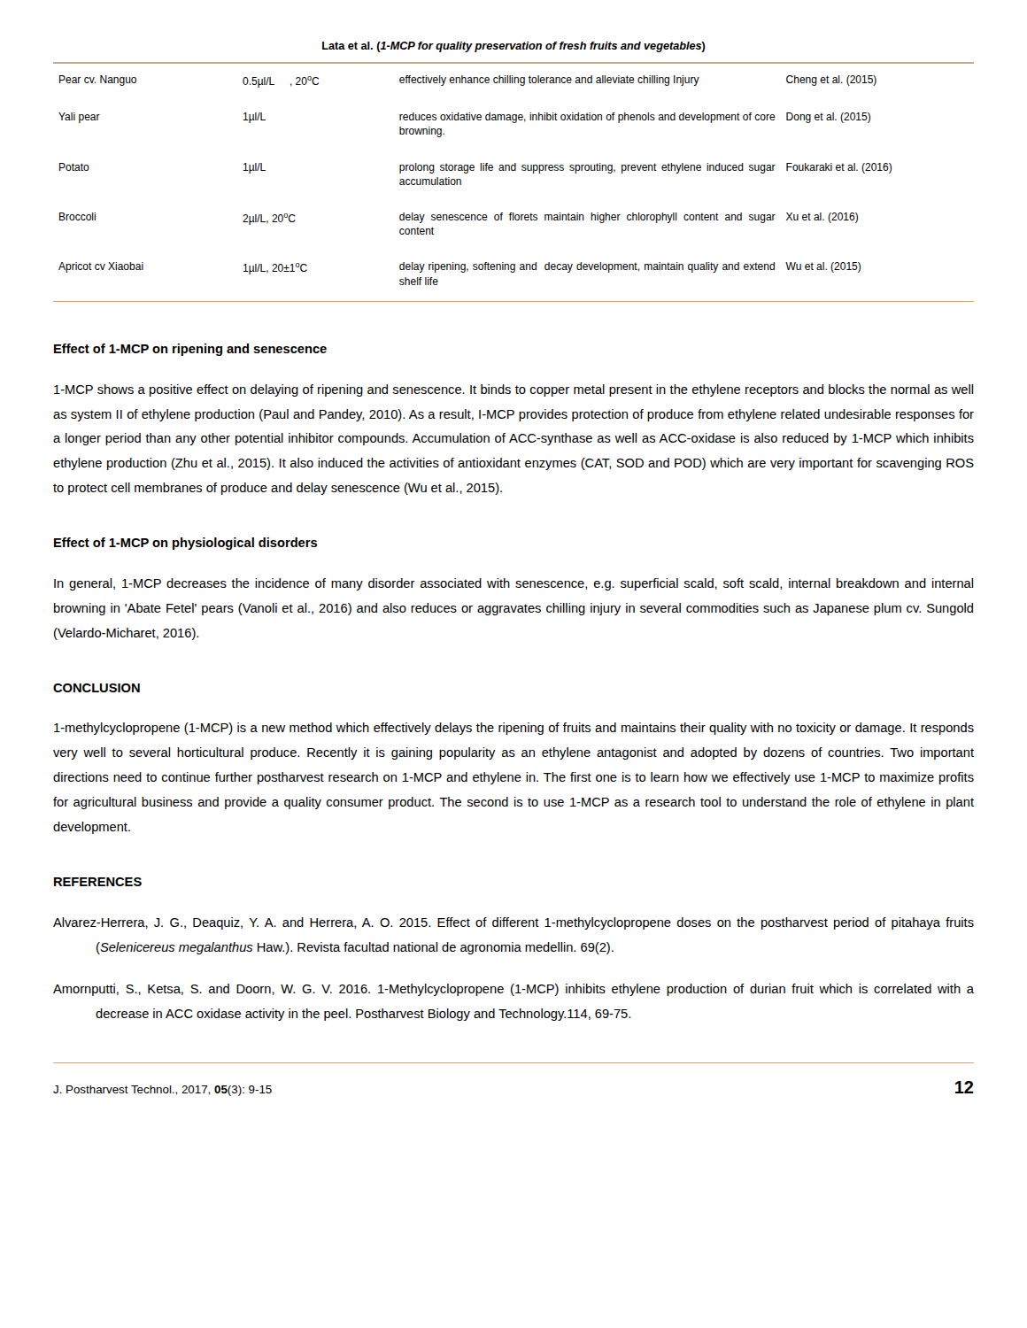Lata et al. (1-MCP for quality preservation of fresh fruits and vegetables)
| Pear cv. Nanguo | 0.5µl/L , 20 o C | effectively enhance chilling tolerance and alleviate chilling Injury | Cheng et al. (2015) |
| Yali pear | 1µl/L | reduces oxidative damage, inhibit oxidation of phenols and development of core browning. | Dong et al. (2015) |
| Potato | 1µl/L | prolong storage life and suppress sprouting, prevent ethylene induced sugar accumulation | Foukaraki et al. (2016) |
| Broccoli | 2µl/L, 20 o C | delay senescence of florets maintain higher chlorophyll content and sugar content | Xu et al. (2016) |
| Apricot cv Xiaobai | 1µl/L, 20±1 o C | delay ripening, softening and decay development, maintain quality and extend shelf life | Wu et al. (2015) |
Effect of 1-MCP on ripening and senescence
1-MCP shows a positive effect on delaying of ripening and senescence. It binds to copper metal present in the ethylene receptors and blocks the normal as well as system II of ethylene production (Paul and Pandey, 2010). As a result, I-MCP provides protection of produce from ethylene related undesirable responses for a longer period than any other potential inhibitor compounds. Accumulation of ACC-synthase as well as ACC-oxidase is also reduced by 1-MCP which inhibits ethylene production (Zhu et al., 2015). It also induced the activities of antioxidant enzymes (CAT, SOD and POD) which are very important for scavenging ROS to protect cell membranes of produce and delay senescence (Wu et al., 2015).
Effect of 1-MCP on physiological disorders
In general, 1-MCP decreases the incidence of many disorder associated with senescence, e.g. superficial scald, soft scald, internal breakdown and internal browning in 'Abate Fetel' pears (Vanoli et al., 2016) and also reduces or aggravates chilling injury in several commodities such as Japanese plum cv. Sungold (Velardo-Micharet, 2016).
CONCLUSION
1-methylcyclopropene (1-MCP) is a new method which effectively delays the ripening of fruits and maintains their quality with no toxicity or damage. It responds very well to several horticultural produce. Recently it is gaining popularity as an ethylene antagonist and adopted by dozens of countries. Two important directions need to continue further postharvest research on 1-MCP and ethylene in. The first one is to learn how we effectively use 1-MCP to maximize profits for agricultural business and provide a quality consumer product. The second is to use 1-MCP as a research tool to understand the role of ethylene in plant development.
REFERENCES
Alvarez-Herrera, J. G., Deaquiz, Y. A. and Herrera, A. O. 2015. Effect of different 1-methylcyclopropene doses on the postharvest period of pitahaya fruits (Selenicereus megalanthus Haw.). Revista facultad national de agronomia medellin. 69(2).
Amornputti, S., Ketsa, S. and Doorn, W. G. V. 2016. 1-Methylcyclopropene (1-MCP) inhibits ethylene production of durian fruit which is correlated with a decrease in ACC oxidase activity in the peel. Postharvest Biology and Technology.114, 69-75.
J. Postharvest Technol., 2017, 05(3): 9-15 12